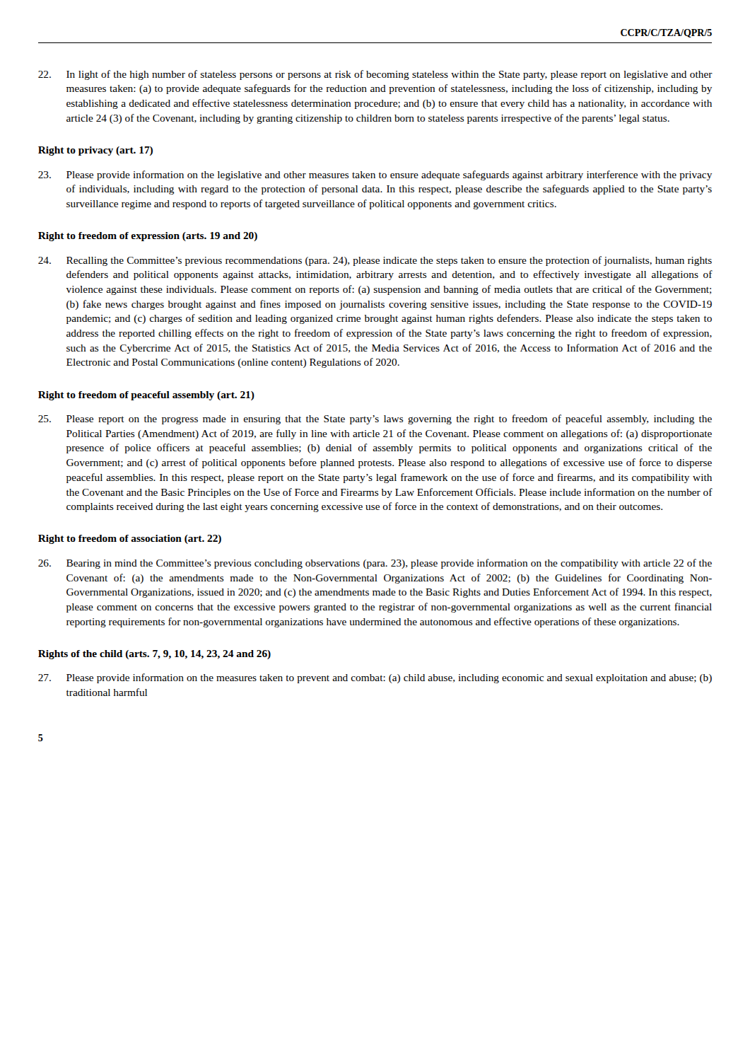CCPR/C/TZA/QPR/5
22.
In light of the high number of stateless persons or persons at risk of becoming stateless within the State party, please report on legislative and other measures taken: (a) to provide adequate safeguards for the reduction and prevention of statelessness, including the loss of citizenship, including by establishing a dedicated and effective statelessness determination procedure; and (b) to ensure that every child has a nationality, in accordance with article 24 (3) of the Covenant, including by granting citizenship to children born to stateless parents irrespective of the parents’ legal status.
Right to privacy (art. 17)
23.
Please provide information on the legislative and other measures taken to ensure adequate safeguards against arbitrary interference with the privacy of individuals, including with regard to the protection of personal data. In this respect, please describe the safeguards applied to the State party’s surveillance regime and respond to reports of targeted surveillance of political opponents and government critics.
Right to freedom of expression (arts. 19 and 20)
24.
Recalling the Committee’s previous recommendations (para. 24), please indicate the steps taken to ensure the protection of journalists, human rights defenders and political opponents against attacks, intimidation, arbitrary arrests and detention, and to effectively investigate all allegations of violence against these individuals. Please comment on reports of: (a) suspension and banning of media outlets that are critical of the Government; (b) fake news charges brought against and fines imposed on journalists covering sensitive issues, including the State response to the COVID-19 pandemic; and (c) charges of sedition and leading organized crime brought against human rights defenders. Please also indicate the steps taken to address the reported chilling effects on the right to freedom of expression of the State party’s laws concerning the right to freedom of expression, such as the Cybercrime Act of 2015, the Statistics Act of 2015, the Media Services Act of 2016, the Access to Information Act of 2016 and the Electronic and Postal Communications (online content) Regulations of 2020.
Right to freedom of peaceful assembly (art. 21)
25.
Please report on the progress made in ensuring that the State party’s laws governing the right to freedom of peaceful assembly, including the Political Parties (Amendment) Act of 2019, are fully in line with article 21 of the Covenant. Please comment on allegations of: (a) disproportionate presence of police officers at peaceful assemblies; (b) denial of assembly permits to political opponents and organizations critical of the Government; and (c) arrest of political opponents before planned protests. Please also respond to allegations of excessive use of force to disperse peaceful assemblies. In this respect, please report on the State party’s legal framework on the use of force and firearms, and its compatibility with the Covenant and the Basic Principles on the Use of Force and Firearms by Law Enforcement Officials. Please include information on the number of complaints received during the last eight years concerning excessive use of force in the context of demonstrations, and on their outcomes.
Right to freedom of association (art. 22)
26.
Bearing in mind the Committee’s previous concluding observations (para. 23), please provide information on the compatibility with article 22 of the Covenant of: (a) the amendments made to the Non-Governmental Organizations Act of 2002; (b) the Guidelines for Coordinating Non-Governmental Organizations, issued in 2020; and (c) the amendments made to the Basic Rights and Duties Enforcement Act of 1994. In this respect, please comment on concerns that the excessive powers granted to the registrar of non-governmental organizations as well as the current financial reporting requirements for non-governmental organizations have undermined the autonomous and effective operations of these organizations.
Rights of the child (arts. 7, 9, 10, 14, 23, 24 and 26)
27.
Please provide information on the measures taken to prevent and combat: (a) child abuse, including economic and sexual exploitation and abuse; (b) traditional harmful
5